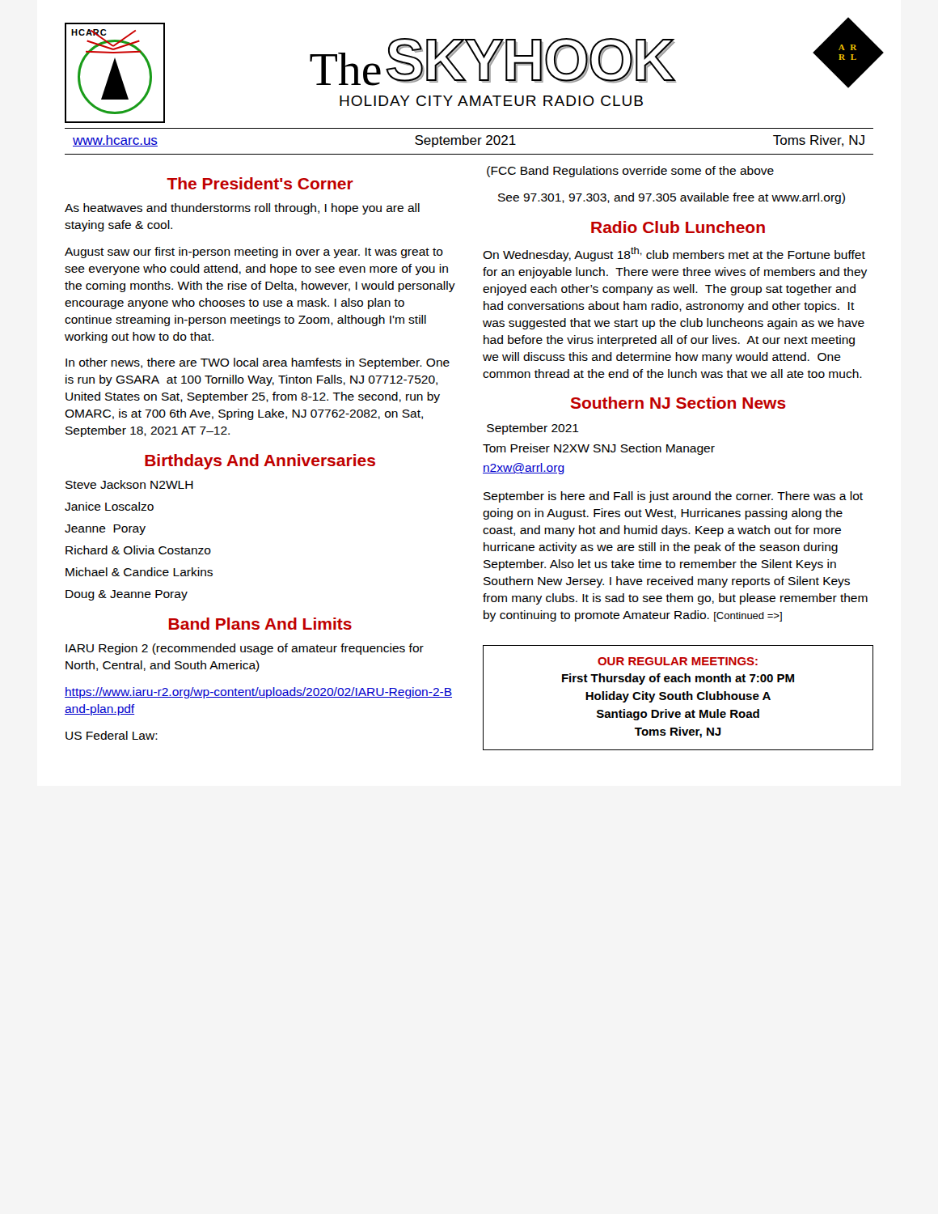HCARC
The SKYHOOK
HOLIDAY CITY AMATEUR RADIO CLUB
A R
R L
www.hcarc.us
September 2021
Toms River, NJ
The President's Corner
As heatwaves and thunderstorms roll through, I hope you are all staying safe & cool.
August saw our first in-person meeting in over a year. It was great to see everyone who could attend, and hope to see even more of you in the coming months. With the rise of Delta, however, I would personally encourage anyone who chooses to use a mask. I also plan to continue streaming in-person meetings to Zoom, although I'm still working out how to do that.
In other news, there are TWO local area hamfests in September. One is run by GSARA at 100 Tornillo Way, Tinton Falls, NJ 07712-7520, United States on Sat, September 25, from 8-12. The second, run by OMARC, is at 700 6th Ave, Spring Lake, NJ 07762-2082, on Sat, September 18, 2021 AT 7–12.
Birthdays And Anniversaries
Steve Jackson N2WLH
Janice Loscalzo
Jeanne Poray
Richard & Olivia Costanzo
Michael & Candice Larkins
Doug & Jeanne Poray
Band Plans And Limits
IARU Region 2 (recommended usage of amateur frequencies for North, Central, and South America)
https://www.iaru-r2.org/wp-content/uploads/2020/02/IARU-Region-2-Band-plan.pdf
US Federal Law:
(FCC Band Regulations override some of the above
See 97.301, 97.303, and 97.305 available free at www.arrl.org)
Radio Club Luncheon
On Wednesday, August 18th, club members met at the Fortune buffet for an enjoyable lunch. There were three wives of members and they enjoyed each other’s company as well. The group sat together and had conversations about ham radio, astronomy and other topics. It was suggested that we start up the club luncheons again as we have had before the virus interpreted all of our lives. At our next meeting we will discuss this and determine how many would attend. One common thread at the end of the lunch was that we all ate too much.
Southern NJ Section News
September 2021
Tom Preiser N2XW SNJ Section Manager
n2xw@arrl.org
September is here and Fall is just around the corner. There was a lot going on in August. Fires out West, Hurricanes passing along the coast, and many hot and humid days. Keep a watch out for more hurricane activity as we are still in the peak of the season during September. Also let us take time to remember the Silent Keys in Southern New Jersey. I have received many reports of Silent Keys from many clubs. It is sad to see them go, but please remember them by continuing to promote Amateur Radio. [Continued =>]
OUR REGULAR MEETINGS:
First Thursday of each month at 7:00 PM
Holiday City South Clubhouse A
Santiago Drive at Mule Road
Toms River, NJ